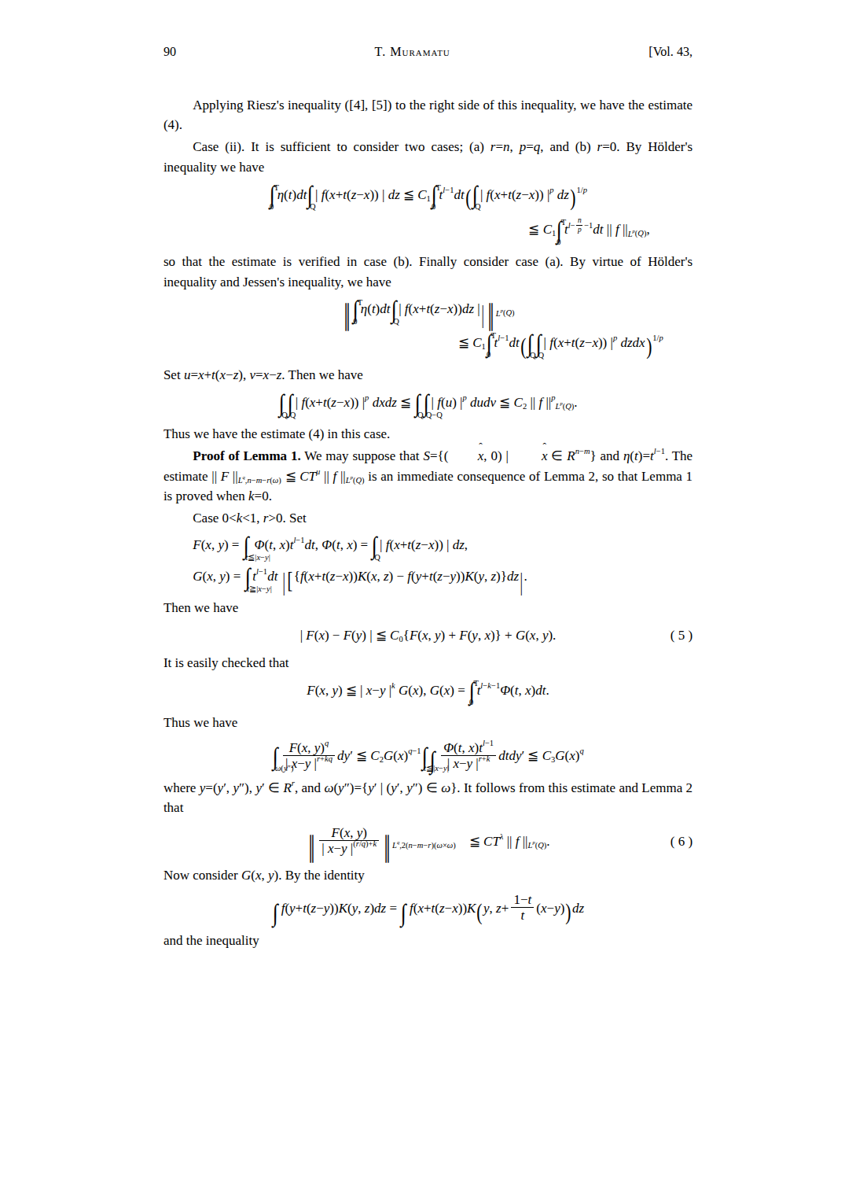90 T. Muramatu [Vol. 43,
Applying Riesz's inequality ([4], [5]) to the right side of this inequality, we have the estimate (4).
Case (ii). It is sufficient to consider two cases; (a) r=n, p=q, and (b) r=0. By Hölder's inequality we have
∫T 0 η(t)dt∫Q| f(x+t(z−x)) | dz ≦ C1∫T 0 tl−1dt(∫Q| f(x+t(z−x)) |p dz)1/p
≦ C1∫T 0 tl−np−1dt || f ||Lp(Q),
so that the estimate is verified in case (b). Finally consider case (a). By virtue of Hölder's inequality and Jessen's inequality, we have
∥∫T 0 η(t)dt∫Q| f(x+t(z−x))dz ||∥Lp(Q)
≦ C1∫T 0 tl−1dt(∫Q∫Q| f(x+t(z−x)) |p dzdx)1/p
Set u=x+t(x−z), v=x−z. Then we have
∫Q∫Q| f(x+t(z−x)) |p dxdz ≦ ∫Q∫Q−Q| f(u) |p dudv ≦ C2 || f ||pLp(Q).
Thus we have the estimate (4) in this case.
Proof of Lemma 1. We may suppose that S={(̂x, 0) | ̂x ∈ Rn−m} and η(t)=tl−1. The estimate || F ||Lq,n−m−r(ω) ≦ CTμ || f ||Lp(Q) is an immediate consequence of Lemma 2, so that Lemma 1 is proved when k=0.
Case 0<k<1, r>0. Set
F(x, y) = ∫t≦|x−y| Φ(t, x)tl−1dt, Φ(t, x) = ∫Q| f(x+t(z−x)) | dz,
G(x, y) = ∫t≧|x−y|tl−1dt |[{f(x+t(z−x))K(x, z) − f(y+t(z−y))K(y, z)}dz|.
Then we have
| F(x) − F(y) | ≦ C0{F(x, y) + F(y, x)} + G(x, y). ( 5 )
It is easily checked that
F(x, y) ≦ | x−y |k G(x), G(x) = ∫T 0 tl−k−1Φ(t, x)dt.
Thus we have
∫ω(y″) F(x, y)q| x−y |r+kq dy′ ≦ C2G(x)q−1∫t≦|x−y|∫Φ(t, x)tl−1| x−y |r+k dtdy′ ≦ C3G(x)q
where y=(y′, y″), y′ ∈ Rr, and ω(y″)={y′ | (y′, y″) ∈ ω}. It follows from this estimate and Lemma 2 that
∥F(x, y)| x−y |(r/q)+k∥Lq,2(n−m−r)(ω×ω) ≦ CTλ || f ||Lp(Q). ( 6 )
Now consider G(x, y). By the identity
∫f(y+t(z−y))K(y, z)dz = ∫f(x+t(z−x))K(y, z+1−t t(x−y)) dz
and the inequality